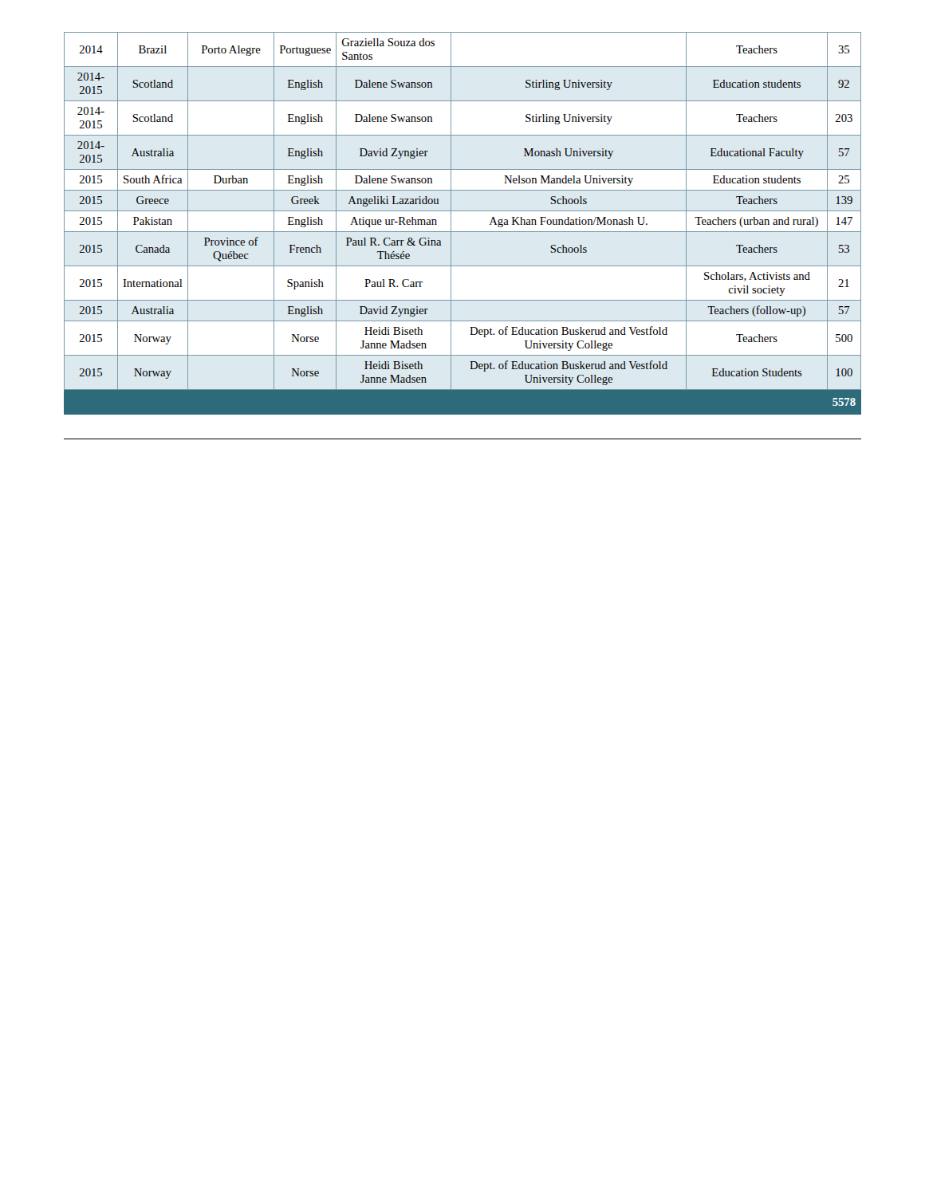| 2014 | Brazil | Porto Alegre | Portuguese | Graziella Souza dos Santos | | Teachers | 35 |
| 2014-2015 | Scotland | | English | Dalene Swanson | Stirling University | Education students | 92 |
| 2014-2015 | Scotland | | English | Dalene Swanson | Stirling University | Teachers | 203 |
| 2014-2015 | Australia | | English | David Zyngier | Monash University | Educational Faculty | 57 |
| 2015 | South Africa | Durban | English | Dalene Swanson | Nelson Mandela University | Education students | 25 |
| 2015 | Greece | | Greek | Angeliki Lazaridou | Schools | Teachers | 139 |
| 2015 | Pakistan | | English | Atique ur-Rehman | Aga Khan Foundation/Monash U. | Teachers (urban and rural) | 147 |
| 2015 | Canada | Province of Québec | French | Paul R. Carr & Gina Thésée | Schools | Teachers | 53 |
| 2015 | International | | Spanish | Paul R. Carr | | Scholars, Activists and civil society | 21 |
| 2015 | Australia | | English | David Zyngier | | Teachers (follow-up) | 57 |
| 2015 | Norway | | Norse | Heidi Biseth Janne Madsen | Dept. of Education Buskerud and Vestfold University College | Teachers | 500 |
| 2015 | Norway | | Norse | Heidi Biseth Janne Madsen | Dept. of Education Buskerud and Vestfold University College | Education Students | 100 |
| | | | | | | | 5578 |